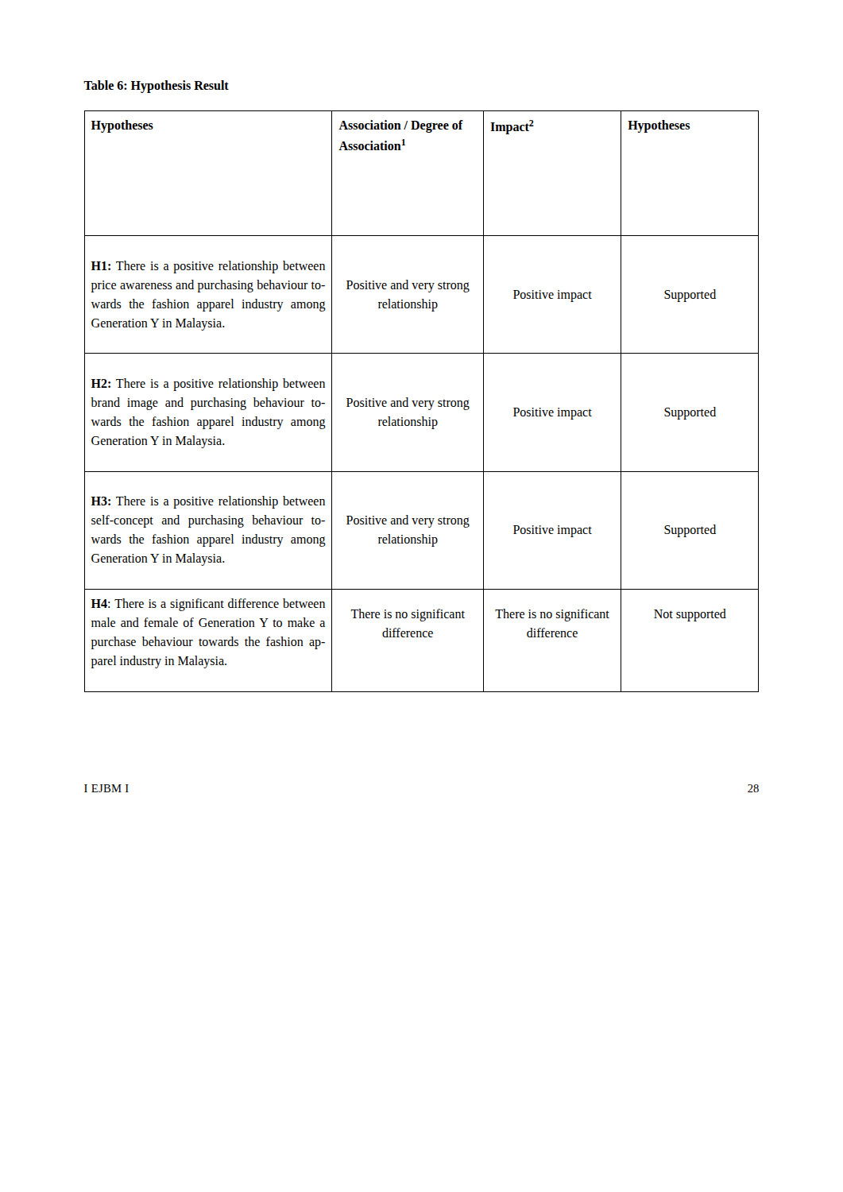Table 6: Hypothesis Result
| Hypotheses | Association / Degree of Association 1 | Impact 2 | Hypotheses |
| --- | --- | --- | --- |
| H1: There is a positive relationship between price awareness and purchasing behaviour towards the fashion apparel industry among Generation Y in Malaysia. | Positive and very strong relationship | Positive impact | Supported |
| H2: There is a positive relationship between brand image and purchasing behaviour towards the fashion apparel industry among Generation Y in Malaysia. | Positive and very strong relationship | Positive impact | Supported |
| H3: There is a positive relationship between self-concept and purchasing behaviour towards the fashion apparel industry among Generation Y in Malaysia. | Positive and very strong relationship | Positive impact | Supported |
| H4 : There is a significant difference between male and female of Generation Y to make a purchase behaviour towards the fashion apparel industry in Malaysia. | There is no significant difference | There is no significant difference | Not supported |
I EJBM I
28